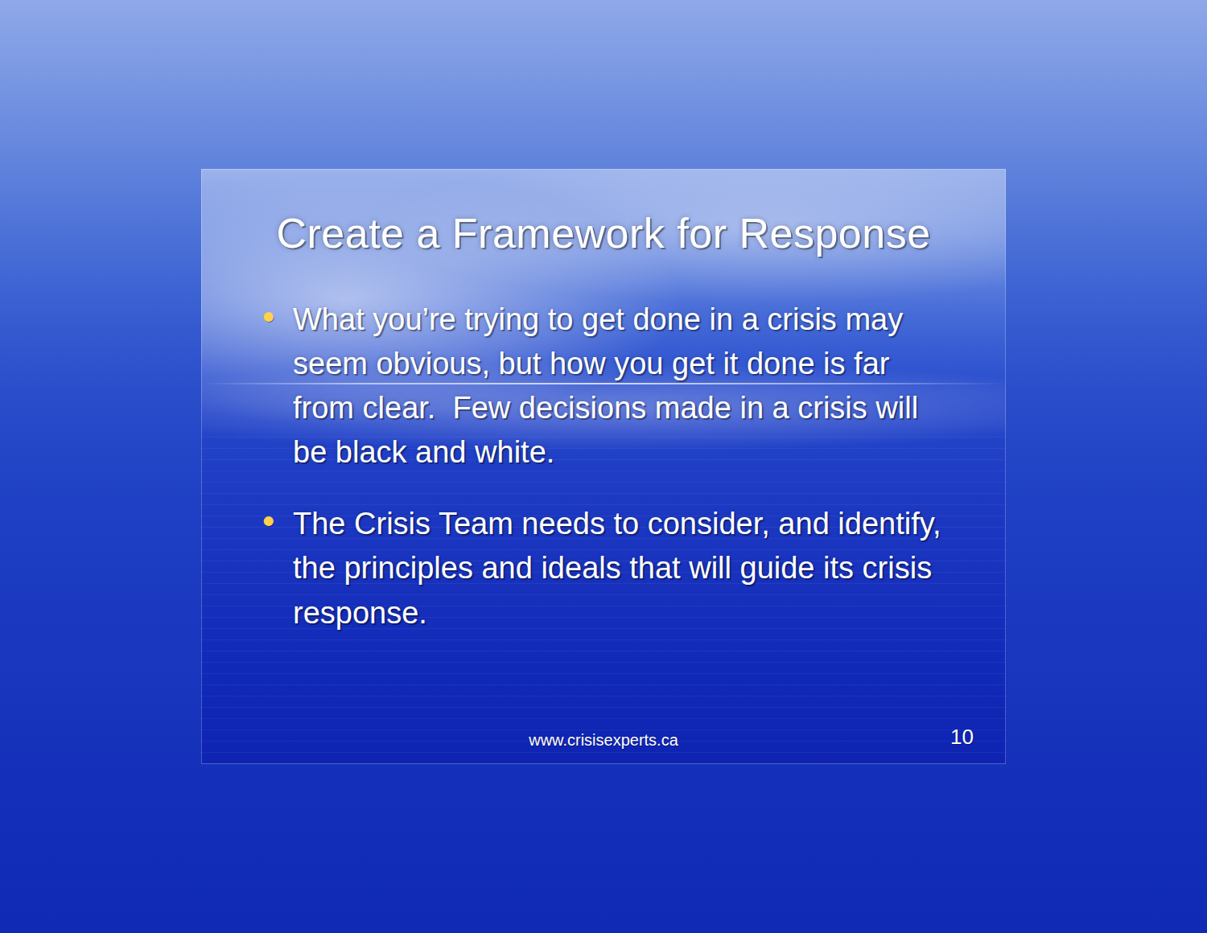Create a Framework for Response
What you’re trying to get done in a crisis may seem obvious, but how you get it done is far from clear. Few decisions made in a crisis will be black and white.
The Crisis Team needs to consider, and identify, the principles and ideals that will guide its crisis response.
www.crisisexperts.ca 10